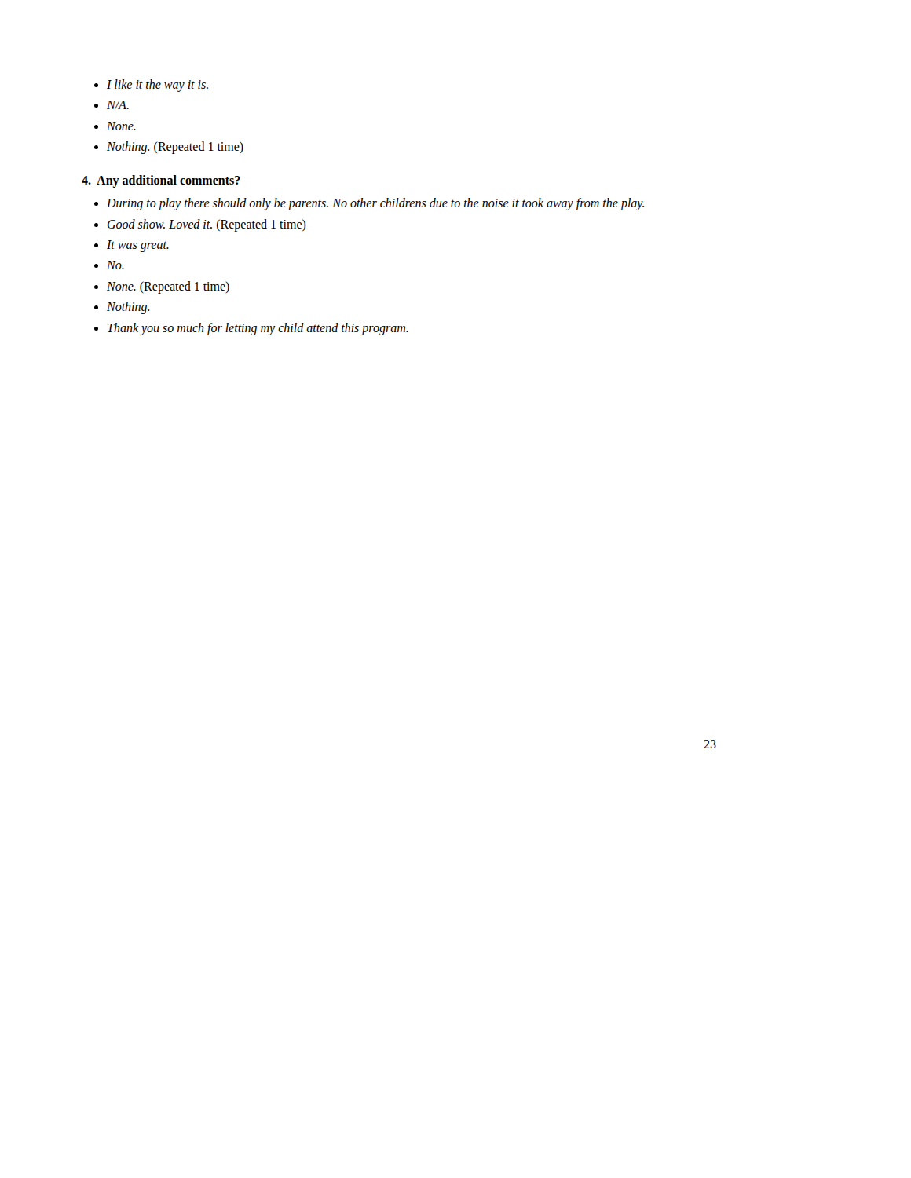I like it the way it is.
N/A.
None.
Nothing. (Repeated 1 time)
4. Any additional comments?
During to play there should only be parents. No other childrens due to the noise it took away from the play.
Good show. Loved it. (Repeated 1 time)
It was great.
No.
None. (Repeated 1 time)
Nothing.
Thank you so much for letting my child attend this program.
23